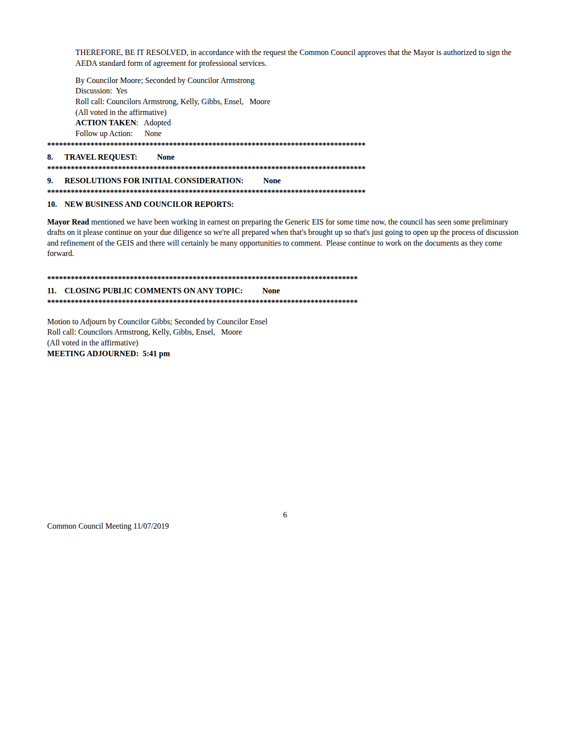THEREFORE, BE IT RESOLVED, in accordance with the request the Common Council approves that the Mayor is authorized to sign the AEDA standard form of agreement for professional services.
By Councilor Moore; Seconded by Councilor Armstrong
Discussion: Yes
Roll call: Councilors Armstrong, Kelly, Gibbs, Ensel, Moore
(All voted in the affirmative)
ACTION TAKEN: Adopted
Follow up Action: None
*********************************************************************************
8. TRAVEL REQUEST: None
*********************************************************************************
9. RESOLUTIONS FOR INITIAL CONSIDERATION: None
*********************************************************************************
10. NEW BUSINESS AND COUNCILOR REPORTS:
Mayor Read mentioned we have been working in earnest on preparing the Generic EIS for some time now, the council has seen some preliminary drafts on it please continue on your due diligence so we're all prepared when that's brought up so that's just going to open up the process of discussion and refinement of the GEIS and there will certainly be many opportunities to comment. Please continue to work on the documents as they come forward.
*******************************************************************************
11. CLOSING PUBLIC COMMENTS ON ANY TOPIC: None
*******************************************************************************
Motion to Adjourn by Councilor Gibbs; Seconded by Councilor Ensel
Roll call: Councilors Armstrong, Kelly, Gibbs, Ensel, Moore
(All voted in the affirmative)
MEETING ADJOURNED: 5:41 pm
6
Common Council Meeting 11/07/2019